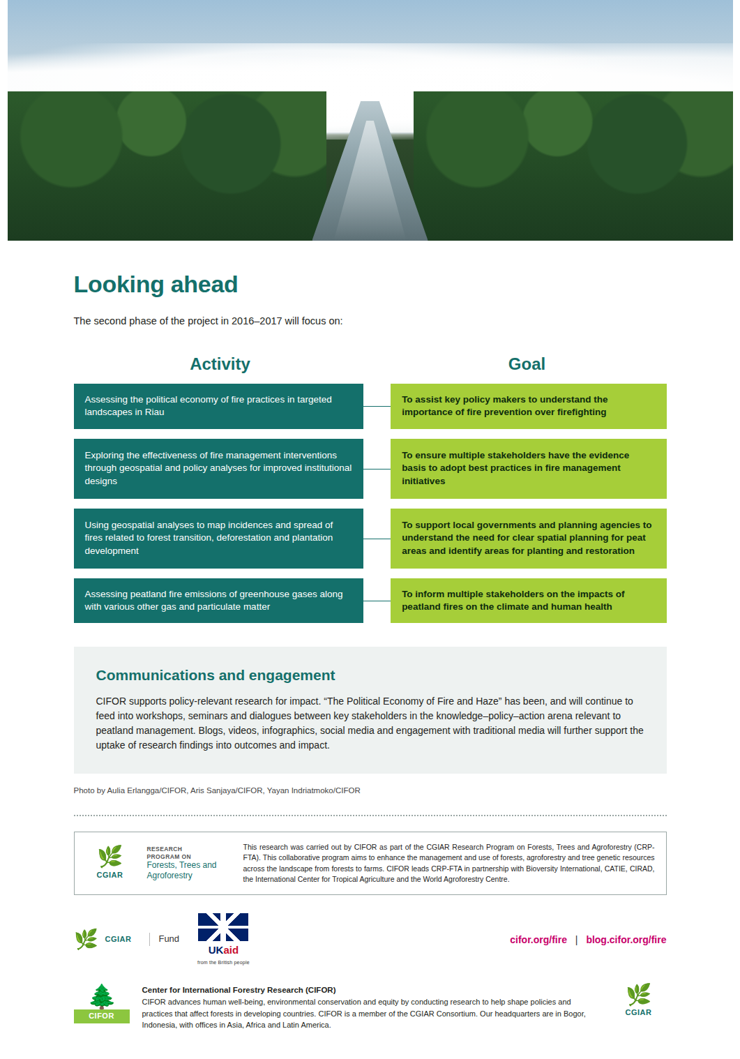Looking ahead
The second phase of the project in 2016–2017 will focus on:
Activity
Goal
Assessing the political economy of fire practices in targeted landscapes in Riau
To assist key policy makers to understand the importance of fire prevention over firefighting
Exploring the effectiveness of fire management interventions through geospatial and policy analyses for improved institutional designs
To ensure multiple stakeholders have the evidence basis to adopt best practices in fire management initiatives
Using geospatial analyses to map incidences and spread of fires related to forest transition, deforestation and plantation development
To support local governments and planning agencies to understand the need for clear spatial planning for peat areas and identify areas for planting and restoration
Assessing peatland fire emissions of greenhouse gases along with various other gas and particulate matter
To inform multiple stakeholders on the impacts of peatland fires on the climate and human health
Communications and engagement
CIFOR supports policy-relevant research for impact. “The Political Economy of Fire and Haze” has been, and will continue to feed into workshops, seminars and dialogues between key stakeholders in the knowledge–policy–action arena relevant to peatland management. Blogs, videos, infographics, social media and engagement with traditional media will further support the uptake of research findings into outcomes and impact.
Photo by Aulia Erlangga/CIFOR, Aris Sanjaya/CIFOR, Yayan Indriatmoko/CIFOR
🌿
CGIAR
Research
Program on
Forests, Trees and
Agroforestry
This research was carried out by CIFOR as part of the CGIAR Research Program on Forests, Trees and Agroforestry (CRP-FTA). This collaborative program aims to enhance the management and use of forests, agroforestry and tree genetic resources across the landscape from forests to farms. CIFOR leads CRP-FTA in partnership with Bioversity International, CATIE, CIRAD, the International Center for Tropical Agriculture and the World Agroforestry Centre.
🌿
CGIAR
Fund
UKaid
from the British people
cifor.org/fire | blog.cifor.org/fire
🌲
CIFOR
Center for International Forestry Research (CIFOR)
CIFOR advances human well-being, environmental conservation and equity by conducting research to help shape policies and practices that affect forests in developing countries. CIFOR is a member of the CGIAR Consortium. Our headquarters are in Bogor, Indonesia, with offices in Asia, Africa and Latin America.
🌿
CGIAR